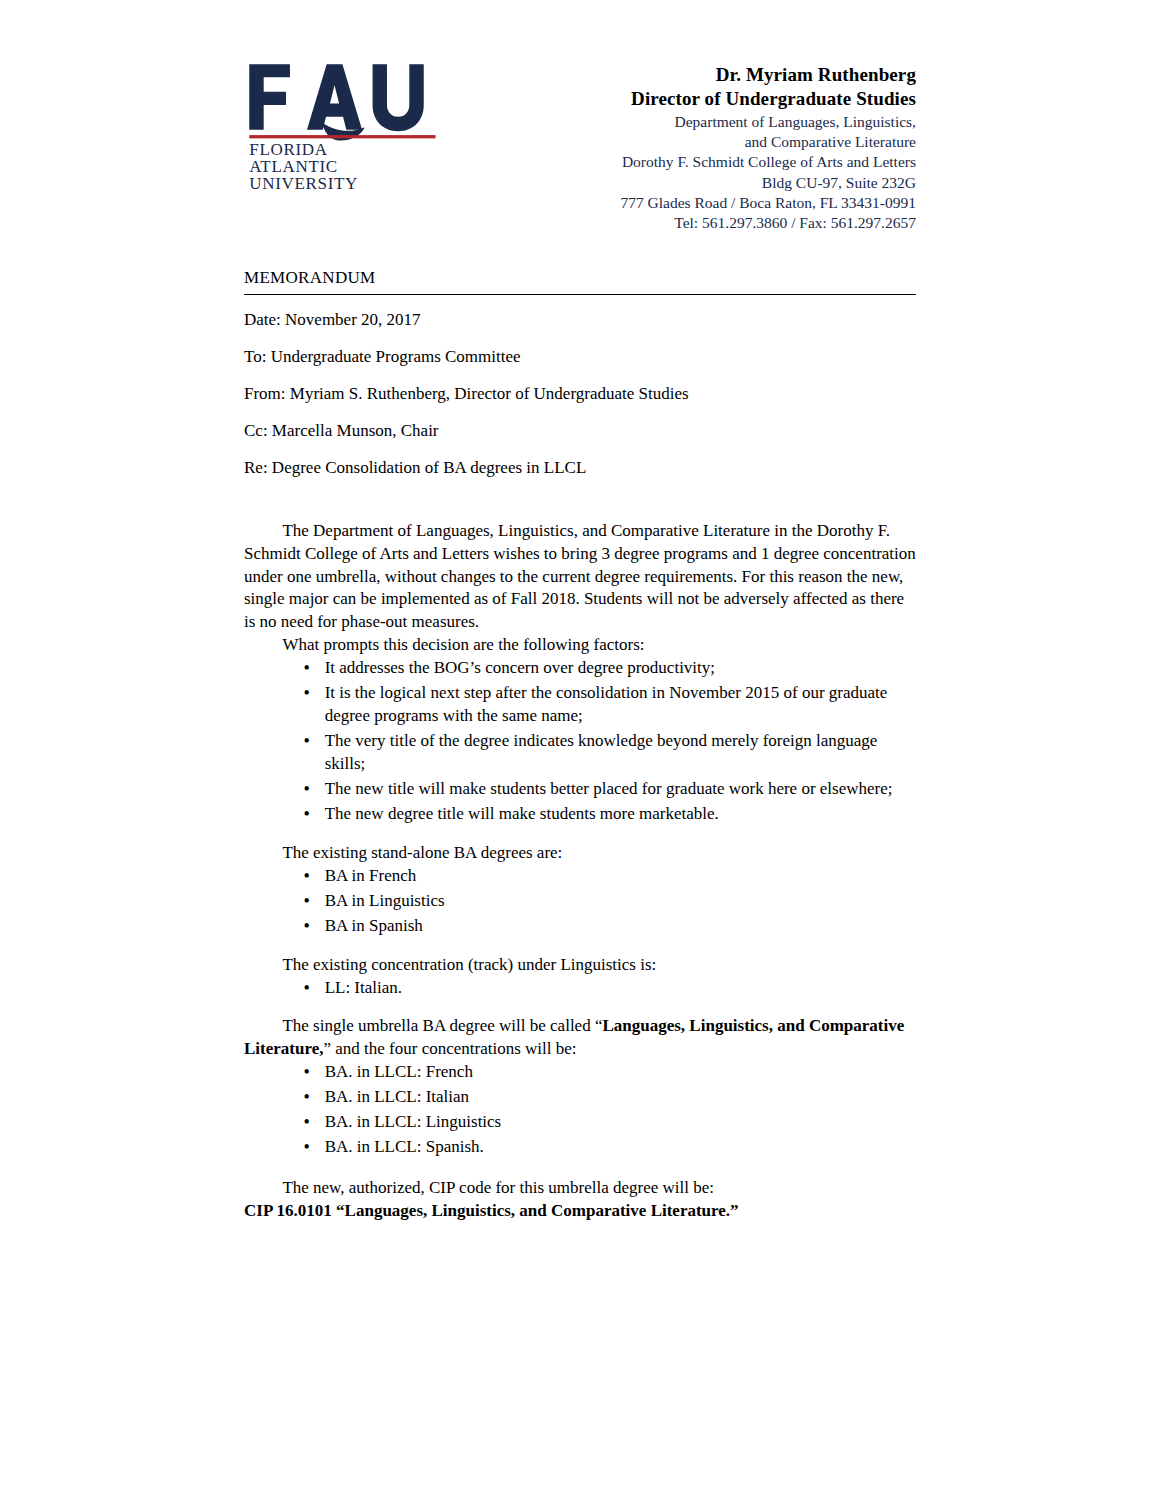FLORIDA ATLANTIC UNIVERSITY
Dr. Myriam Ruthenberg
Director of Undergraduate Studies
Department of Languages, Linguistics,
and Comparative Literature
Dorothy F. Schmidt College of Arts and Letters
Bldg CU-97, Suite 232G
777 Glades Road / Boca Raton, FL 33431-0991
Tel: 561.297.3860 / Fax: 561.297.2657
MEMORANDUM
Date: November 20, 2017
To: Undergraduate Programs Committee
From: Myriam S. Ruthenberg, Director of Undergraduate Studies
Cc: Marcella Munson, Chair
Re: Degree Consolidation of BA degrees in LLCL
The Department of Languages, Linguistics, and Comparative Literature in the Dorothy F. Schmidt College of Arts and Letters wishes to bring 3 degree programs and 1 degree concentration under one umbrella, without changes to the current degree requirements. For this reason the new, single major can be implemented as of Fall 2018. Students will not be adversely affected as there is no need for phase-out measures.
What prompts this decision are the following factors:
It addresses the BOG’s concern over degree productivity;
It is the logical next step after the consolidation in November 2015 of our graduate degree programs with the same name;
The very title of the degree indicates knowledge beyond merely foreign language skills;
The new title will make students better placed for graduate work here or elsewhere;
The new degree title will make students more marketable.
The existing stand-alone BA degrees are:
BA in French
BA in Linguistics
BA in Spanish
The existing concentration (track) under Linguistics is:
LL: Italian.
The single umbrella BA degree will be called “Languages, Linguistics, and Comparative Literature,” and the four concentrations will be:
BA. in LLCL: French
BA. in LLCL: Italian
BA. in LLCL: Linguistics
BA. in LLCL: Spanish.
The new, authorized, CIP code for this umbrella degree will be:
CIP 16.0101 “Languages, Linguistics, and Comparative Literature.”